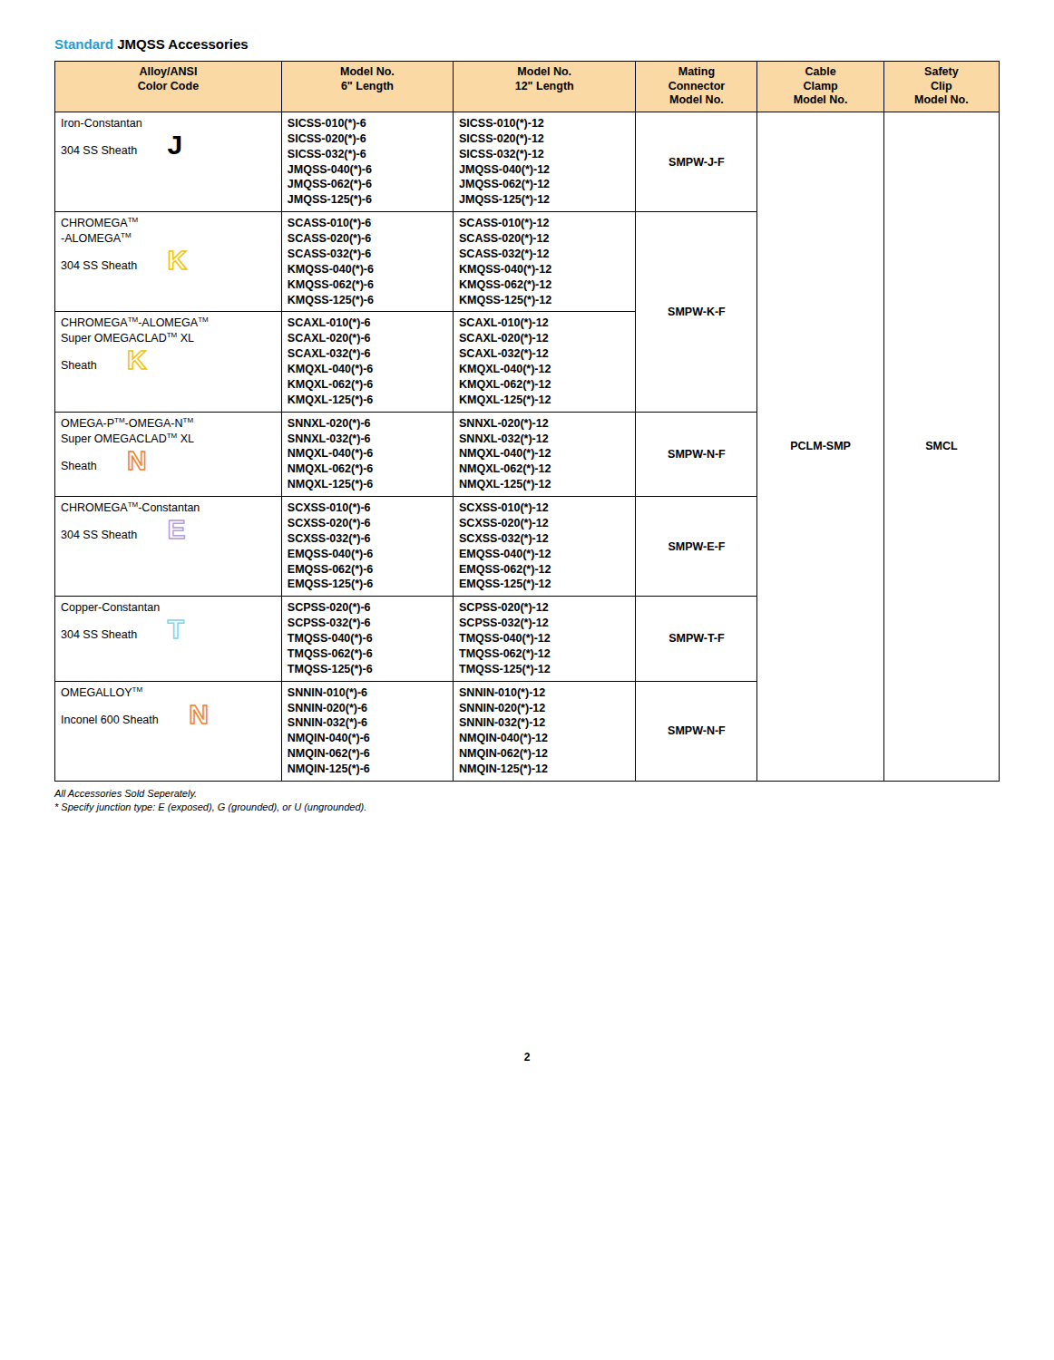Standard JMQSS Accessories
| Alloy/ANSI Color Code | Model No. 6" Length | Model No. 12" Length | Mating Connector Model No. | Cable Clamp Model No. | Safety Clip Model No. |
| --- | --- | --- | --- | --- | --- |
| Iron-Constantan 304 SS Sheath J | SICSS-010(*)-6 SICSS-020(*)-6 SICSS-032(*)-6 JMQSS-040(*)-6 JMQSS-062(*)-6 JMQSS-125(*)-6 | SICSS-010(*)-12 SICSS-020(*)-12 SICSS-032(*)-12 JMQSS-040(*)-12 JMQSS-062(*)-12 JMQSS-125(*)-12 | SMPW-J-F | PCLM-SMP | SMCL |
| CHROMEGA TM -ALOMEGA TM 304 SS Sheath K | SCASS-010(*)-6 SCASS-020(*)-6 SCASS-032(*)-6 KMQSS-040(*)-6 KMQSS-062(*)-6 KMQSS-125(*)-6 | SCASS-010(*)-12 SCASS-020(*)-12 SCASS-032(*)-12 KMQSS-040(*)-12 KMQSS-062(*)-12 KMQSS-125(*)-12 | SMPW-K-F |
| CHROMEGA TM -ALOMEGA TM Super OMEGACLAD TM XL Sheath K | SCAXL-010(*)-6 SCAXL-020(*)-6 SCAXL-032(*)-6 KMQXL-040(*)-6 KMQXL-062(*)-6 KMQXL-125(*)-6 | SCAXL-010(*)-12 SCAXL-020(*)-12 SCAXL-032(*)-12 KMQXL-040(*)-12 KMQXL-062(*)-12 KMQXL-125(*)-12 |
| OMEGA-P TM -OMEGA-N TM Super OMEGACLAD TM XL Sheath N | SNNXL-020(*)-6 SNNXL-032(*)-6 NMQXL-040(*)-6 NMQXL-062(*)-6 NMQXL-125(*)-6 | SNNXL-020(*)-12 SNNXL-032(*)-12 NMQXL-040(*)-12 NMQXL-062(*)-12 NMQXL-125(*)-12 | SMPW-N-F |
| CHROMEGA TM -Constantan 304 SS Sheath E | SCXSS-010(*)-6 SCXSS-020(*)-6 SCXSS-032(*)-6 EMQSS-040(*)-6 EMQSS-062(*)-6 EMQSS-125(*)-6 | SCXSS-010(*)-12 SCXSS-020(*)-12 SCXSS-032(*)-12 EMQSS-040(*)-12 EMQSS-062(*)-12 EMQSS-125(*)-12 | SMPW-E-F |
| Copper-Constantan 304 SS Sheath T | SCPSS-020(*)-6 SCPSS-032(*)-6 TMQSS-040(*)-6 TMQSS-062(*)-6 TMQSS-125(*)-6 | SCPSS-020(*)-12 SCPSS-032(*)-12 TMQSS-040(*)-12 TMQSS-062(*)-12 TMQSS-125(*)-12 | SMPW-T-F |
| OMEGALLOY TM Inconel 600 Sheath N | SNNIN-010(*)-6 SNNIN-020(*)-6 SNNIN-032(*)-6 NMQIN-040(*)-6 NMQIN-062(*)-6 NMQIN-125(*)-6 | SNNIN-010(*)-12 SNNIN-020(*)-12 SNNIN-032(*)-12 NMQIN-040(*)-12 NMQIN-062(*)-12 NMQIN-125(*)-12 | SMPW-N-F |
All Accessories Sold Seperately.
* Specify junction type: E (exposed), G (grounded), or U (ungrounded).
2